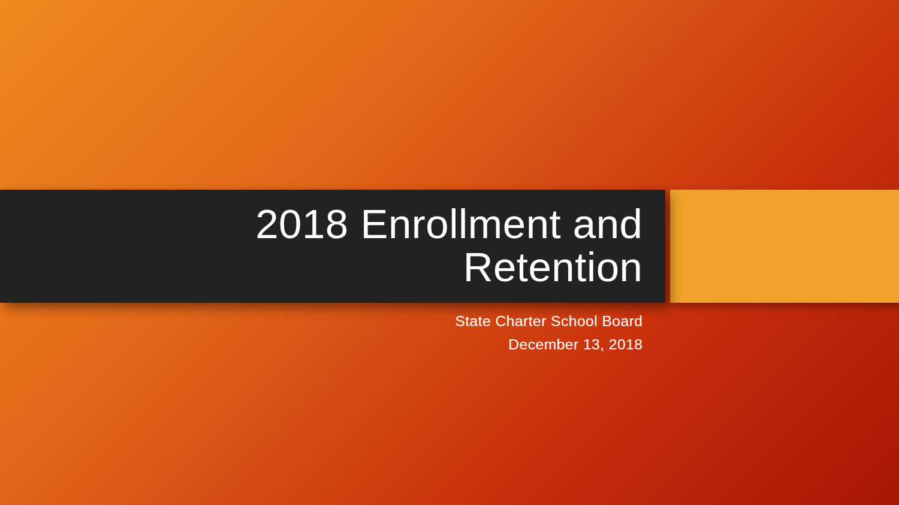2018 Enrollment and
Retention
State Charter School Board
December 13, 2018